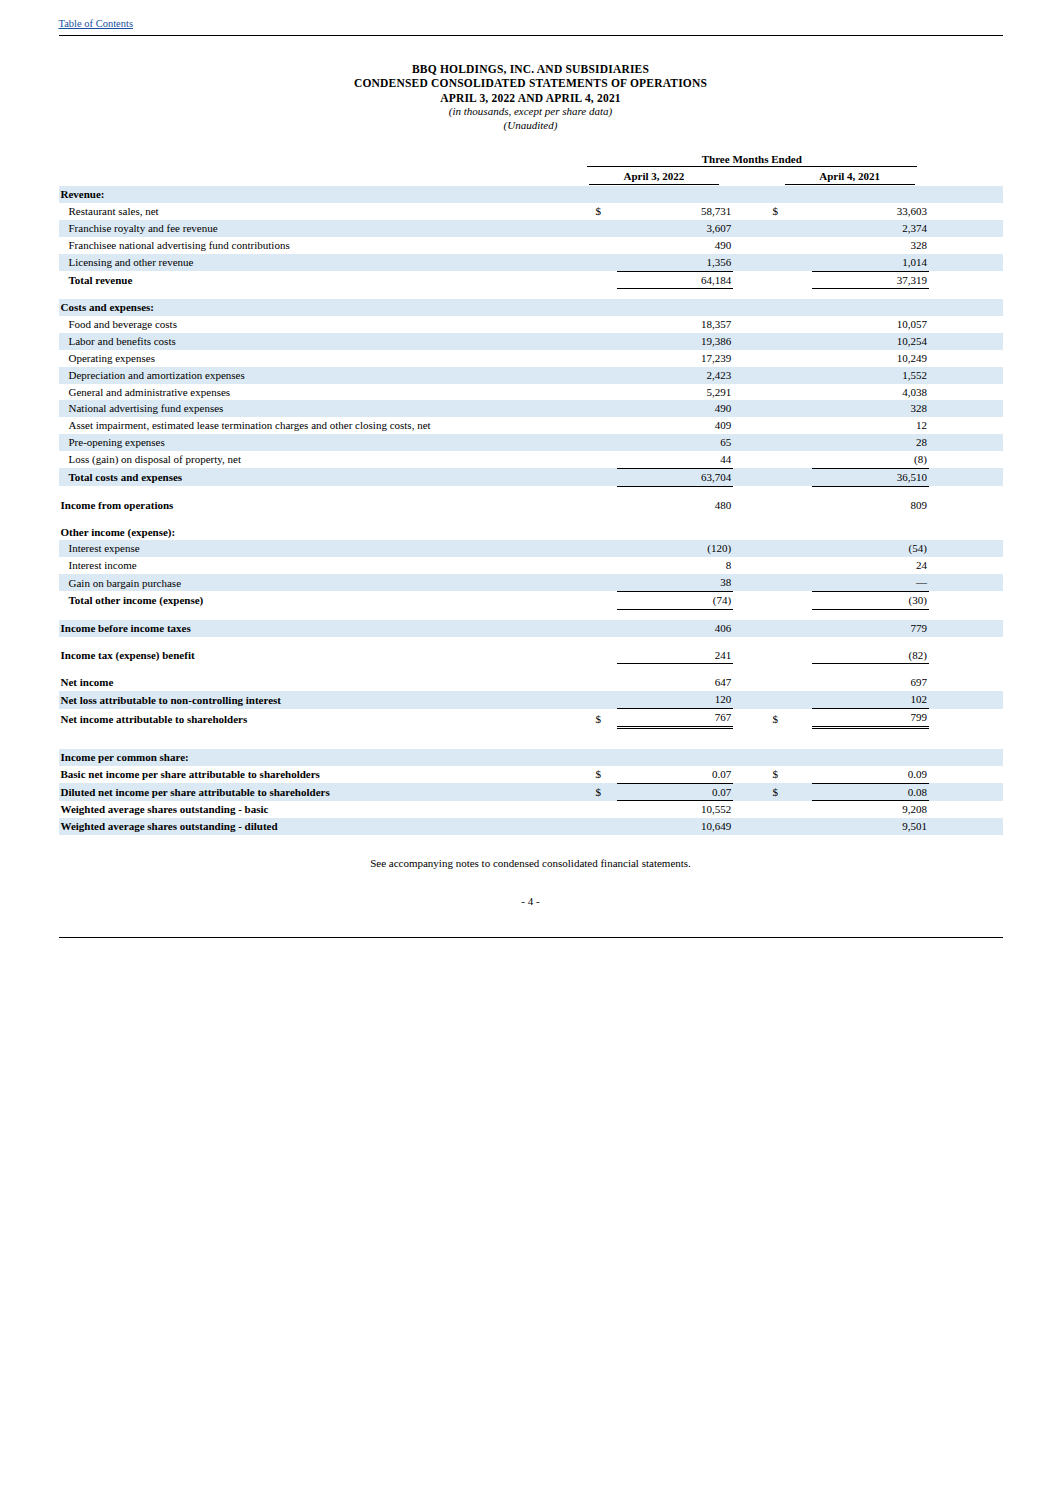Table of Contents
BBQ HOLDINGS, INC. AND SUBSIDIARIES
CONDENSED CONSOLIDATED STATEMENTS OF OPERATIONS
APRIL 3, 2022 AND APRIL 4, 2021
(in thousands, except per share data)
(Unaudited)
| | Three Months Ended | |
| | April 3, 2022 | | April 4, 2021 | |
| Revenue: | | | | | | | | |
| Restaurant sales, net | | $ | 58,731 | | $ | | 33,603 | |
| Franchise royalty and fee revenue | | | 3,607 | | | | 2,374 | |
| Franchisee national advertising fund contributions | | | 490 | | | | 328 | |
| Licensing and other revenue | | | 1,356 | | | | 1,014 | |
| Total revenue | | | 64,184 | | | | 37,319 | |
| Costs and expenses: | | | | | | | | |
| Food and beverage costs | | | 18,357 | | | | 10,057 | |
| Labor and benefits costs | | | 19,386 | | | | 10,254 | |
| Operating expenses | | | 17,239 | | | | 10,249 | |
| Depreciation and amortization expenses | | | 2,423 | | | | 1,552 | |
| General and administrative expenses | | | 5,291 | | | | 4,038 | |
| National advertising fund expenses | | | 490 | | | | 328 | |
| Asset impairment, estimated lease termination charges and other closing costs, net | | | 409 | | | | 12 | |
| Pre-opening expenses | | | 65 | | | | 28 | |
| Loss (gain) on disposal of property, net | | | 44 | | | | (8) | |
| Total costs and expenses | | | 63,704 | | | | 36,510 | |
| Income from operations | | | 480 | | | | 809 | |
| Other income (expense): | | | | | | | | |
| Interest expense | | | (120) | | | | (54) | |
| Interest income | | | 8 | | | | 24 | |
| Gain on bargain purchase | | | 38 | | | | — | |
| Total other income (expense) | | | (74) | | | | (30) | |
| Income before income taxes | | | 406 | | | | 779 | |
| Income tax (expense) benefit | | | 241 | | | | (82) | |
| Net income | | | 647 | | | | 697 | |
| Net loss attributable to non-controlling interest | | | 120 | | | | 102 | |
| Net income attributable to shareholders | | $ | 767 | | $ | | 799 | |
| Income per common share: | | | | | | | | |
| Basic net income per share attributable to shareholders | | $ | 0.07 | | $ | | 0.09 | |
| Diluted net income per share attributable to shareholders | | $ | 0.07 | | $ | | 0.08 | |
| Weighted average shares outstanding - basic | | | 10,552 | | | | 9,208 | |
| Weighted average shares outstanding - diluted | | | 10,649 | | | | 9,501 | |
See accompanying notes to condensed consolidated financial statements.
- 4 -